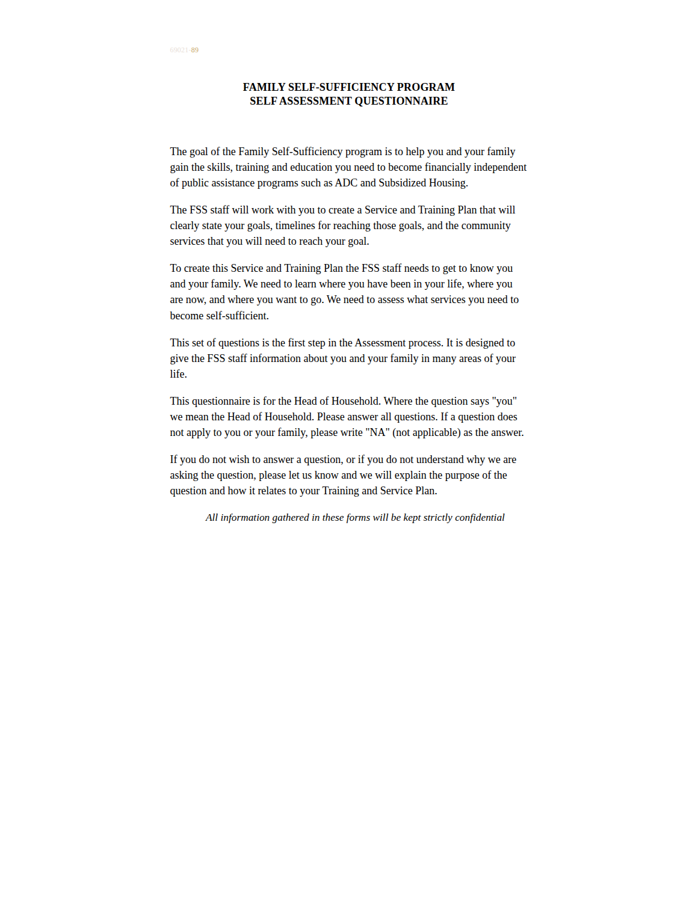69021-89
FAMILY SELF-SUFFICIENCY PROGRAM SELF ASSESSMENT QUESTIONNAIRE
The goal of the Family Self-Sufficiency program is to help you and your family gain the skills, training and education you need to become financially independent of public assistance programs such as ADC and Subsidized Housing.
The FSS staff will work with you to create a Service and Training Plan that will clearly state your goals, timelines for reaching those goals, and the community services that you will need to reach your goal.
To create this Service and Training Plan the FSS staff needs to get to know you and your family. We need to learn where you have been in your life, where you are now, and where you want to go. We need to assess what services you need to become self-sufficient.
This set of questions is the first step in the Assessment process. It is designed to give the FSS staff information about you and your family in many areas of your life.
This questionnaire is for the Head of Household. Where the question says "you" we mean the Head of Household. Please answer all questions. If a question does not apply to you or your family, please write "NA" (not applicable) as the answer.
If you do not wish to answer a question, or if you do not understand why we are asking the question, please let us know and we will explain the purpose of the question and how it relates to your Training and Service Plan.
All information gathered in these forms will be kept strictly confidential